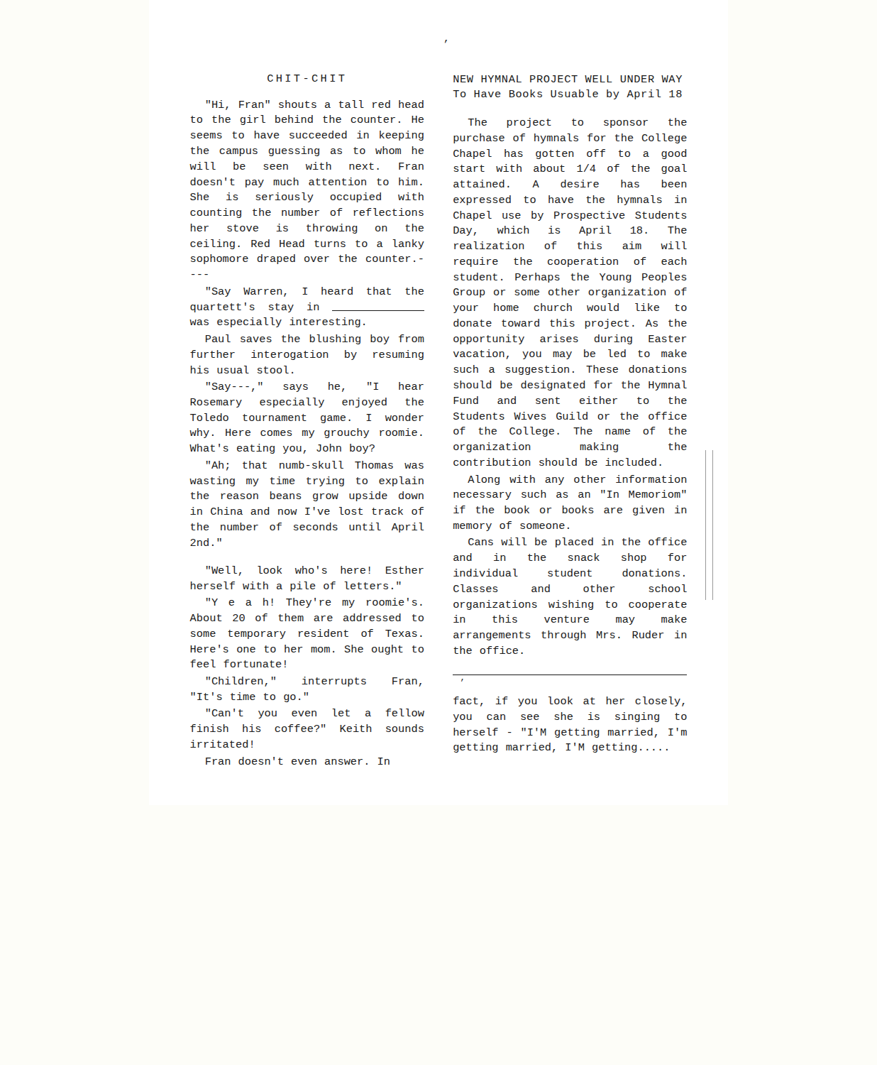’
CHIT-CHIT
"Hi, Fran" shouts a tall red head to the girl behind the counter. He seems to have succeeded in keeping the campus guessing as to whom he will be seen with next. Fran doesn't pay much attention to him. She is seriously occupied with counting the number of reflections her stove is throwing on the ceiling. Red Head turns to a lanky sophomore draped over the counter.----
"Say Warren, I heard that the quartett's stay in was especially interesting.
Paul saves the blushing boy from further interogation by resuming his usual stool.
"Say---," says he, "I hear Rosemary especially enjoyed the Toledo tournament game. I wonder why. Here comes my grouchy roomie. What's eating you, John boy?
"Ah; that numb-skull Thomas was wasting my time trying to explain the reason beans grow upside down in China and now I've lost track of the number of seconds until April 2nd."
"Well, look who's here! Esther herself with a pile of letters."
"Y e a h! They're my roomie's. About 20 of them are addressed to some temporary resident of Texas. Here's one to her mom. She ought to feel fortunate!
"Children," interrupts Fran, "It's time to go."
"Can't you even let a fellow finish his coffee?" Keith sounds irritated!
Fran doesn't even answer. In
NEW HYMNAL PROJECT WELL UNDER WAY
To Have Books Usuable by April 18
The project to sponsor the purchase of hymnals for the College Chapel has gotten off to a good start with about 1/4 of the goal attained. A desire has been expressed to have the hymnals in Chapel use by Prospective Students Day, which is April 18. The realization of this aim will require the cooperation of each student. Perhaps the Young Peoples Group or some other organization of your home church would like to donate toward this project. As the opportunity arises during Easter vacation, you may be led to make such a suggestion. These donations should be designated for the Hymnal Fund and sent either to the Students Wives Guild or the office of the College. The name of the organization making the contribution should be included.
Along with any other information necessary such as an "In Memoriom" if the book or books are given in memory of someone.
Cans will be placed in the office and in the snack shop for individual student donations. Classes and other school organizations wishing to cooperate in this venture may make arrangements through Mrs. Ruder in the office.
’
fact, if you look at her closely, you can see she is singing to herself - "I'M getting married, I'm getting married, I'M getting.....